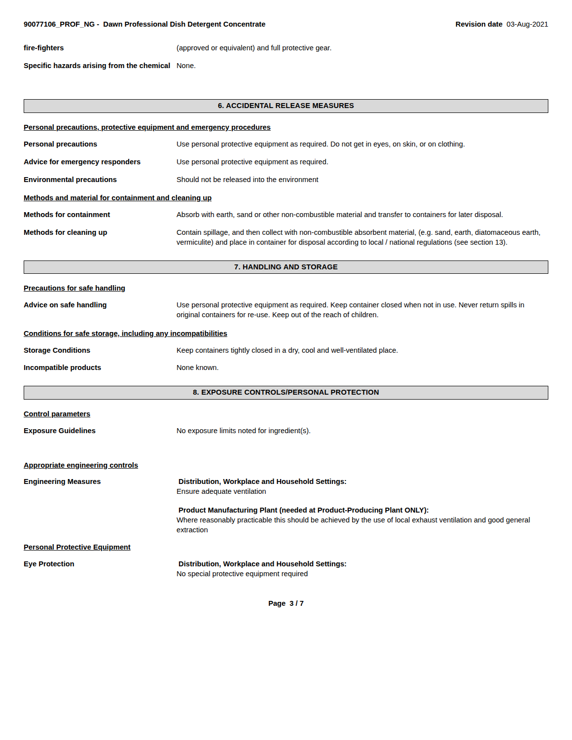90077106_PROF_NG - Dawn Professional Dish Detergent Concentrate
Revision date 03-Aug-2021
fire-fighters
(approved or equivalent) and full protective gear.
Specific hazards arising from the chemical
None.
6. ACCIDENTAL RELEASE MEASURES
Personal precautions, protective equipment and emergency procedures
Personal precautions
Use personal protective equipment as required. Do not get in eyes, on skin, or on clothing.
Advice for emergency responders
Use personal protective equipment as required.
Environmental precautions
Should not be released into the environment
Methods and material for containment and cleaning up
Methods for containment
Absorb with earth, sand or other non-combustible material and transfer to containers for later disposal.
Methods for cleaning up
Contain spillage, and then collect with non-combustible absorbent material, (e.g. sand, earth, diatomaceous earth, vermiculite) and place in container for disposal according to local / national regulations (see section 13).
7. HANDLING AND STORAGE
Precautions for safe handling
Advice on safe handling
Use personal protective equipment as required. Keep container closed when not in use. Never return spills in original containers for re-use. Keep out of the reach of children.
Conditions for safe storage, including any incompatibilities
Storage Conditions
Keep containers tightly closed in a dry, cool and well-ventilated place.
Incompatible products
None known.
8. EXPOSURE CONTROLS/PERSONAL PROTECTION
Control parameters
Exposure Guidelines
No exposure limits noted for ingredient(s).
Appropriate engineering controls
Engineering Measures
Distribution, Workplace and Household Settings:
Ensure adequate ventilation
Product Manufacturing Plant (needed at Product-Producing Plant ONLY):
Where reasonably practicable this should be achieved by the use of local exhaust ventilation and good general extraction
Personal Protective Equipment
Eye Protection
Distribution, Workplace and Household Settings:
No special protective equipment required
Page 3 / 7